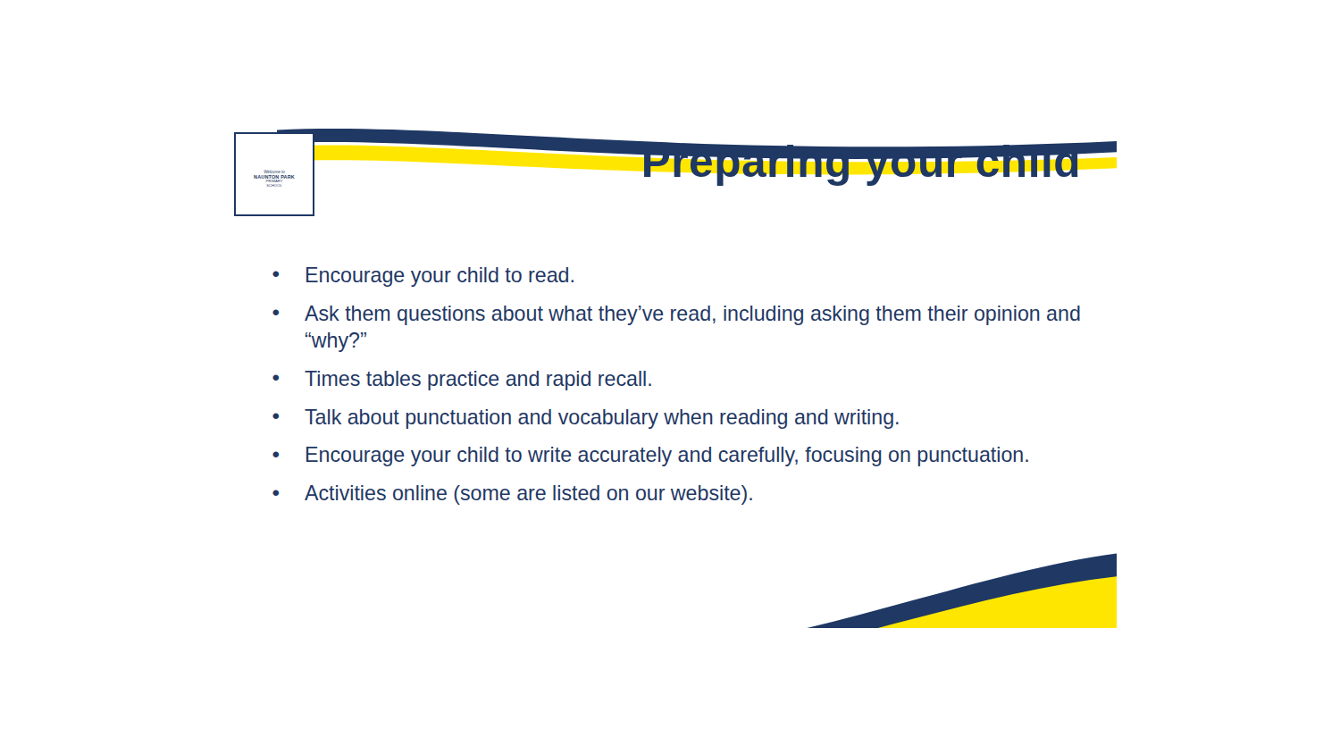Welcome to
NAUNTON PARK
PRIMARY
SCHOOL
Preparing your child
Encourage your child to read.
Ask them questions about what they’ve read, including asking them their opinion and “why?”
Times tables practice and rapid recall.
Talk about punctuation and vocabulary when reading and writing.
Encourage your child to write accurately and carefully, focusing on punctuation.
Activities online (some are listed on our website).